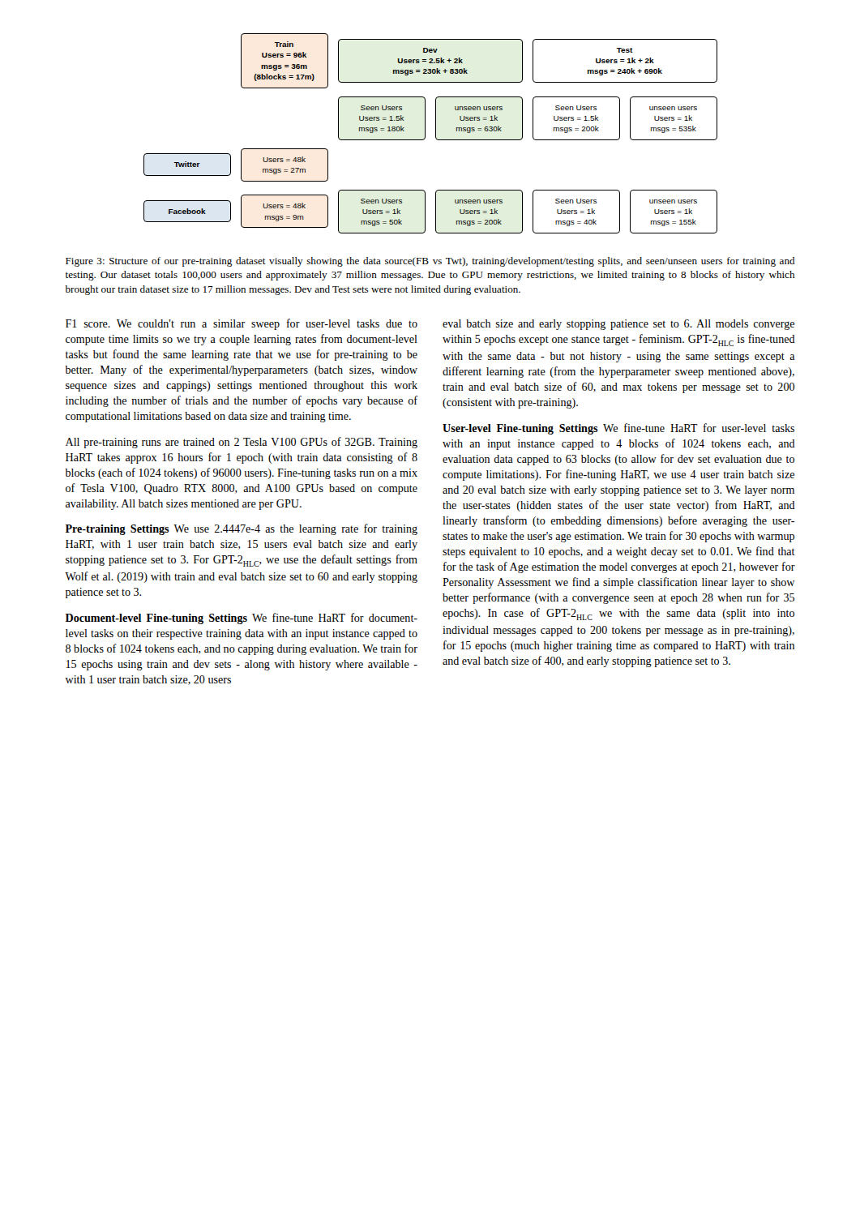| | Train Users = 96k msgs = 36m (8blocks = 17m) | Dev Users = 2.5k + 2k msgs = 230k + 830k | Test Users = 1k + 2k msgs = 240k + 690k |
| | | Seen Users Users = 1.5k msgs = 180k | unseen users Users = 1k msgs = 630k | Seen Users Users = 1.5k msgs = 200k | unseen users Users = 1k msgs = 535k |
| Twitter | Users = 48k msgs = 27m | | |
| Facebook | Users = 48k msgs = 9m | Seen Users Users = 1k msgs = 50k | unseen users Users = 1k msgs = 200k | Seen Users Users = 1k msgs = 40k | unseen users Users = 1k msgs = 155k |
Figure 3: Structure of our pre-training dataset visually showing the data source(FB vs Twt), training/development/testing splits, and seen/unseen users for training and testing. Our dataset totals 100,000 users and approximately 37 million messages. Due to GPU memory restrictions, we limited training to 8 blocks of history which brought our train dataset size to 17 million messages. Dev and Test sets were not limited during evaluation.
F1 score. We couldn't run a similar sweep for user-level tasks due to compute time limits so we try a couple learning rates from document-level tasks but found the same learning rate that we use for pre-training to be better. Many of the experimental/hyperparameters (batch sizes, window sequence sizes and cappings) settings mentioned throughout this work including the number of trials and the number of epochs vary because of computational limitations based on data size and training time.
All pre-training runs are trained on 2 Tesla V100 GPUs of 32GB. Training HaRT takes approx 16 hours for 1 epoch (with train data consisting of 8 blocks (each of 1024 tokens) of 96000 users). Fine-tuning tasks run on a mix of Tesla V100, Quadro RTX 8000, and A100 GPUs based on compute availability. All batch sizes mentioned are per GPU.
Pre-training Settings We use 2.4447e-4 as the learning rate for training HaRT, with 1 user train batch size, 15 users eval batch size and early stopping patience set to 3. For GPT-2HLC, we use the default settings from Wolf et al. (2019) with train and eval batch size set to 60 and early stopping patience set to 3.
Document-level Fine-tuning Settings We fine-tune HaRT for document-level tasks on their respective training data with an input instance capped to 8 blocks of 1024 tokens each, and no capping during evaluation. We train for 15 epochs using train and dev sets - along with history where available - with 1 user train batch size, 20 users
eval batch size and early stopping patience set to 6. All models converge within 5 epochs except one stance target - feminism. GPT-2HLC is fine-tuned with the same data - but not history - using the same settings except a different learning rate (from the hyperparameter sweep mentioned above), train and eval batch size of 60, and max tokens per message set to 200 (consistent with pre-training).
User-level Fine-tuning Settings We fine-tune HaRT for user-level tasks with an input instance capped to 4 blocks of 1024 tokens each, and evaluation data capped to 63 blocks (to allow for dev set evaluation due to compute limitations). For fine-tuning HaRT, we use 4 user train batch size and 20 eval batch size with early stopping patience set to 3. We layer norm the user-states (hidden states of the user state vector) from HaRT, and linearly transform (to embedding dimensions) before averaging the user-states to make the user's age estimation. We train for 30 epochs with warmup steps equivalent to 10 epochs, and a weight decay set to 0.01. We find that for the task of Age estimation the model converges at epoch 21, however for Personality Assessment we find a simple classification linear layer to show better performance (with a convergence seen at epoch 28 when run for 35 epochs). In case of GPT-2HLC we with the same data (split into into individual messages capped to 200 tokens per message as in pre-training), for 15 epochs (much higher training time as compared to HaRT) with train and eval batch size of 400, and early stopping patience set to 3.